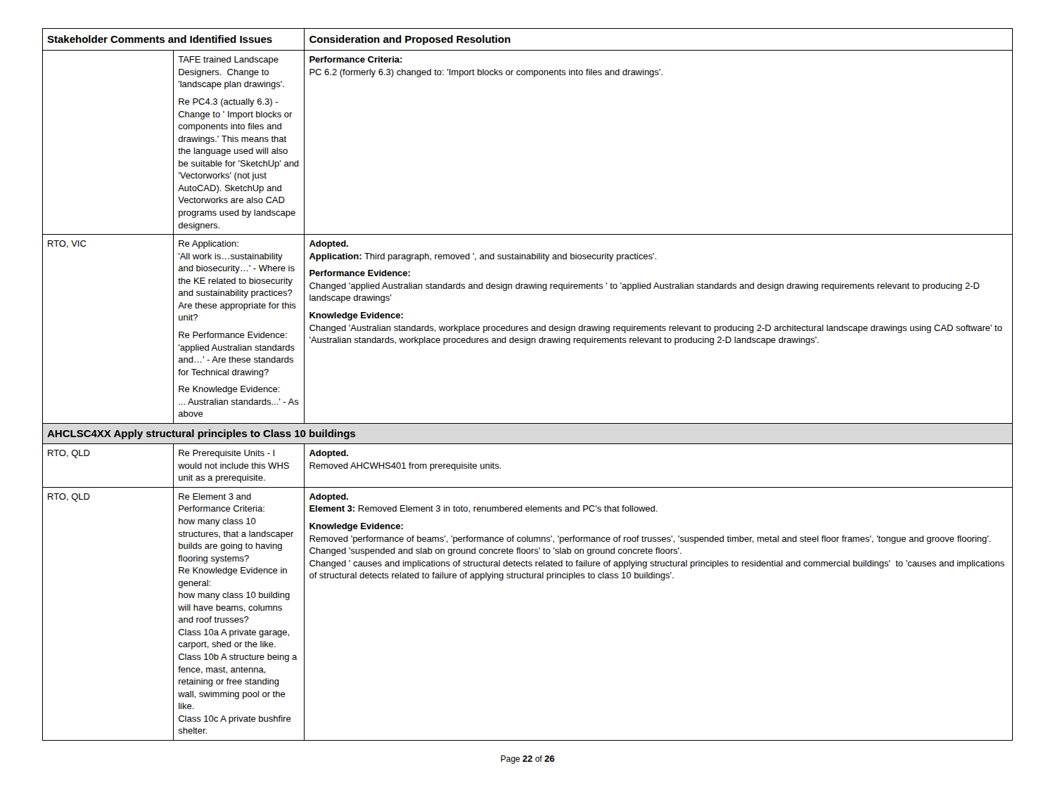| Stakeholder Comments and Identified Issues | Consideration and Proposed Resolution |
| --- | --- |
| | TAFE trained Landscape Designers. Change to 'landscape plan drawings'. Re PC4.3 (actually 6.3) - Change to ' Import blocks or components into files and drawings.' This means that the language used will also be suitable for 'SketchUp' and 'Vectorworks' (not just AutoCAD). SketchUp and Vectorworks are also CAD programs used by landscape designers. | Performance Criteria: PC 6.2 (formerly 6.3) changed to: 'Import blocks or components into files and drawings'. |
| RTO, VIC | Re Application: 'All work is…sustainability and biosecurity…' - Where is the KE related to biosecurity and sustainability practices? Are these appropriate for this unit? Re Performance Evidence: 'applied Australian standards and…' - Are these standards for Technical drawing? Re Knowledge Evidence: ... Australian standards...' - As above | Adopted. Application: Third paragraph, removed ', and sustainability and biosecurity practices'. Performance Evidence: Changed 'applied Australian standards and design drawing requirements ' to 'applied Australian standards and design drawing requirements relevant to producing 2-D landscape drawings' Knowledge Evidence: Changed 'Australian standards, workplace procedures and design drawing requirements relevant to producing 2-D architectural landscape drawings using CAD software' to 'Australian standards, workplace procedures and design drawing requirements relevant to producing 2-D landscape drawings'. |
| AHCLSC4XX Apply structural principles to Class 10 buildings |
| RTO, QLD | Re Prerequisite Units - I would not include this WHS unit as a prerequisite. | Adopted. Removed AHCWHS401 from prerequisite units. |
| RTO, QLD | Re Element 3 and Performance Criteria: how many class 10 structures, that a landscaper builds are going to having flooring systems? Re Knowledge Evidence in general: how many class 10 building will have beams, columns and roof trusses? Class 10a A private garage, carport, shed or the like. Class 10b A structure being a fence, mast, antenna, retaining or free standing wall, swimming pool or the like. Class 10c A private bushfire shelter. | Adopted. Element 3: Removed Element 3 in toto, renumbered elements and PC's that followed. Knowledge Evidence: Removed 'performance of beams', 'performance of columns', 'performance of roof trusses', 'suspended timber, metal and steel floor frames', 'tongue and groove flooring'. Changed 'suspended and slab on ground concrete floors' to 'slab on ground concrete floors'. Changed ' causes and implications of structural detects related to failure of applying structural principles to residential and commercial buildings' to 'causes and implications of structural detects related to failure of applying structural principles to class 10 buildings'. |
Page 22 of 26